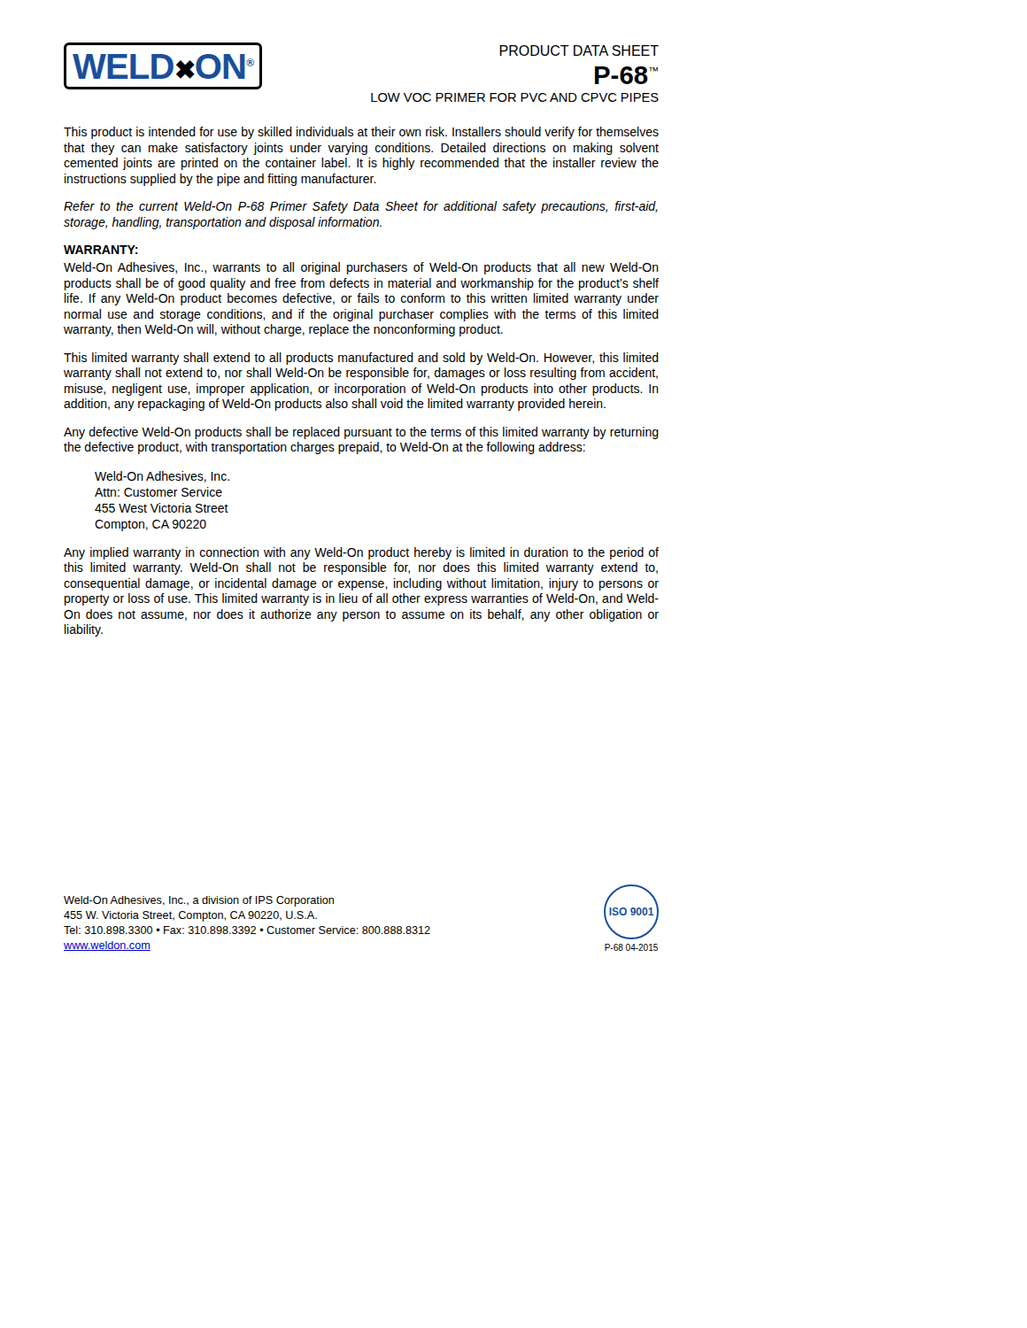WELD✖ON®
PRODUCT DATA SHEET
P-68™
LOW VOC PRIMER FOR PVC AND CPVC PIPES
This product is intended for use by skilled individuals at their own risk. Installers should verify for themselves that they can make satisfactory joints under varying conditions. Detailed directions on making solvent cemented joints are printed on the container label. It is highly recommended that the installer review the instructions supplied by the pipe and fitting manufacturer.
Refer to the current Weld-On P-68 Primer Safety Data Sheet for additional safety precautions, first-aid, storage, handling, transportation and disposal information.
Warranty:
Weld-On Adhesives, Inc., warrants to all original purchasers of Weld-On products that all new Weld-On products shall be of good quality and free from defects in material and workmanship for the product’s shelf life. If any Weld-On product becomes defective, or fails to conform to this written limited warranty under normal use and storage conditions, and if the original purchaser complies with the terms of this limited warranty, then Weld-On will, without charge, replace the nonconforming product.
This limited warranty shall extend to all products manufactured and sold by Weld-On. However, this limited warranty shall not extend to, nor shall Weld-On be responsible for, damages or loss resulting from accident, misuse, negligent use, improper application, or incorporation of Weld-On products into other products. In addition, any repackaging of Weld-On products also shall void the limited warranty provided herein.
Any defective Weld-On products shall be replaced pursuant to the terms of this limited warranty by returning the defective product, with transportation charges prepaid, to Weld-On at the following address:
Weld-On Adhesives, Inc.
Attn: Customer Service
455 West Victoria Street
Compton, CA 90220
Any implied warranty in connection with any Weld-On product hereby is limited in duration to the period of this limited warranty. Weld-On shall not be responsible for, nor does this limited warranty extend to, consequential damage, or incidental damage or expense, including without limitation, injury to persons or property or loss of use. This limited warranty is in lieu of all other express warranties of Weld-On, and Weld-On does not assume, nor does it authorize any person to assume on its behalf, any other obligation or liability.
Weld-On Adhesives, Inc., a division of IPS Corporation
455 W. Victoria Street, Compton, CA 90220, U.S.A.
Tel: 310.898.3300 • Fax: 310.898.3392 • Customer Service: 800.888.8312
www.weldon.com
ISO 9001
P-68 04-2015